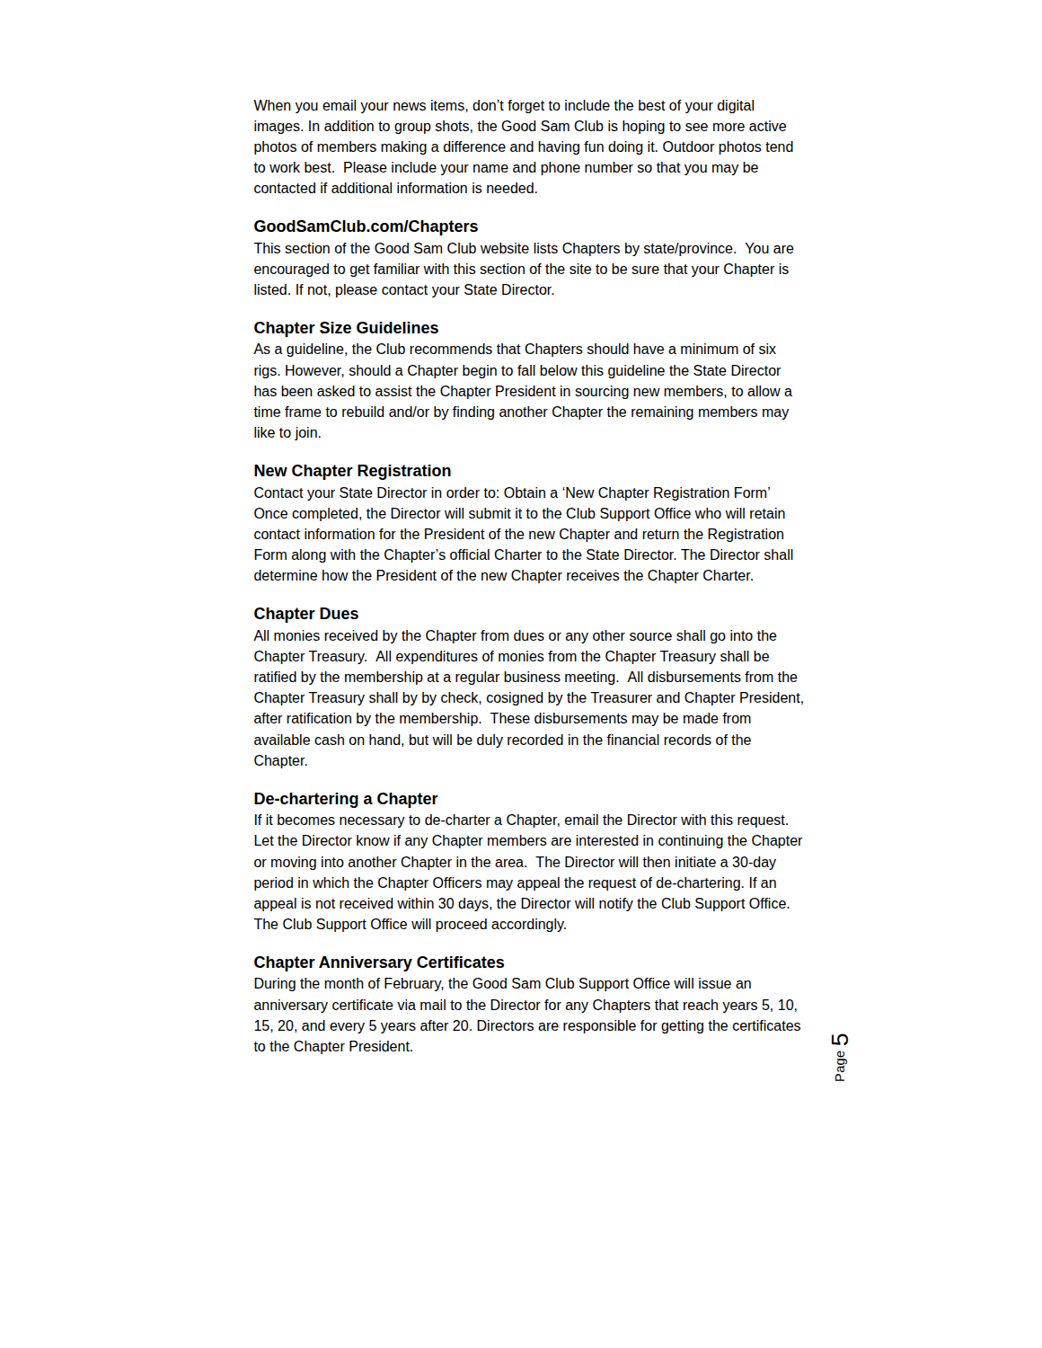When you email your news items, don’t forget to include the best of your digital images. In addition to group shots, the Good Sam Club is hoping to see more active photos of members making a difference and having fun doing it. Outdoor photos tend to work best. Please include your name and phone number so that you may be contacted if additional information is needed.
GoodSamClub.com/Chapters
This section of the Good Sam Club website lists Chapters by state/province. You are encouraged to get familiar with this section of the site to be sure that your Chapter is listed. If not, please contact your State Director.
Chapter Size Guidelines
As a guideline, the Club recommends that Chapters should have a minimum of six rigs. However, should a Chapter begin to fall below this guideline the State Director has been asked to assist the Chapter President in sourcing new members, to allow a time frame to rebuild and/or by finding another Chapter the remaining members may like to join.
New Chapter Registration
Contact your State Director in order to: Obtain a ‘New Chapter Registration Form’ Once completed, the Director will submit it to the Club Support Office who will retain contact information for the President of the new Chapter and return the Registration Form along with the Chapter’s official Charter to the State Director. The Director shall determine how the President of the new Chapter receives the Chapter Charter.
Chapter Dues
All monies received by the Chapter from dues or any other source shall go into the Chapter Treasury. All expenditures of monies from the Chapter Treasury shall be ratified by the membership at a regular business meeting. All disbursements from the Chapter Treasury shall by by check, cosigned by the Treasurer and Chapter President, after ratification by the membership. These disbursements may be made from available cash on hand, but will be duly recorded in the financial records of the Chapter.
De-chartering a Chapter
If it becomes necessary to de-charter a Chapter, email the Director with this request. Let the Director know if any Chapter members are interested in continuing the Chapter or moving into another Chapter in the area. The Director will then initiate a 30-day period in which the Chapter Officers may appeal the request of de-chartering. If an appeal is not received within 30 days, the Director will notify the Club Support Office. The Club Support Office will proceed accordingly.
Chapter Anniversary Certificates
During the month of February, the Good Sam Club Support Office will issue an anniversary certificate via mail to the Director for any Chapters that reach years 5, 10, 15, 20, and every 5 years after 20. Directors are responsible for getting the certificates to the Chapter President.
Page 5